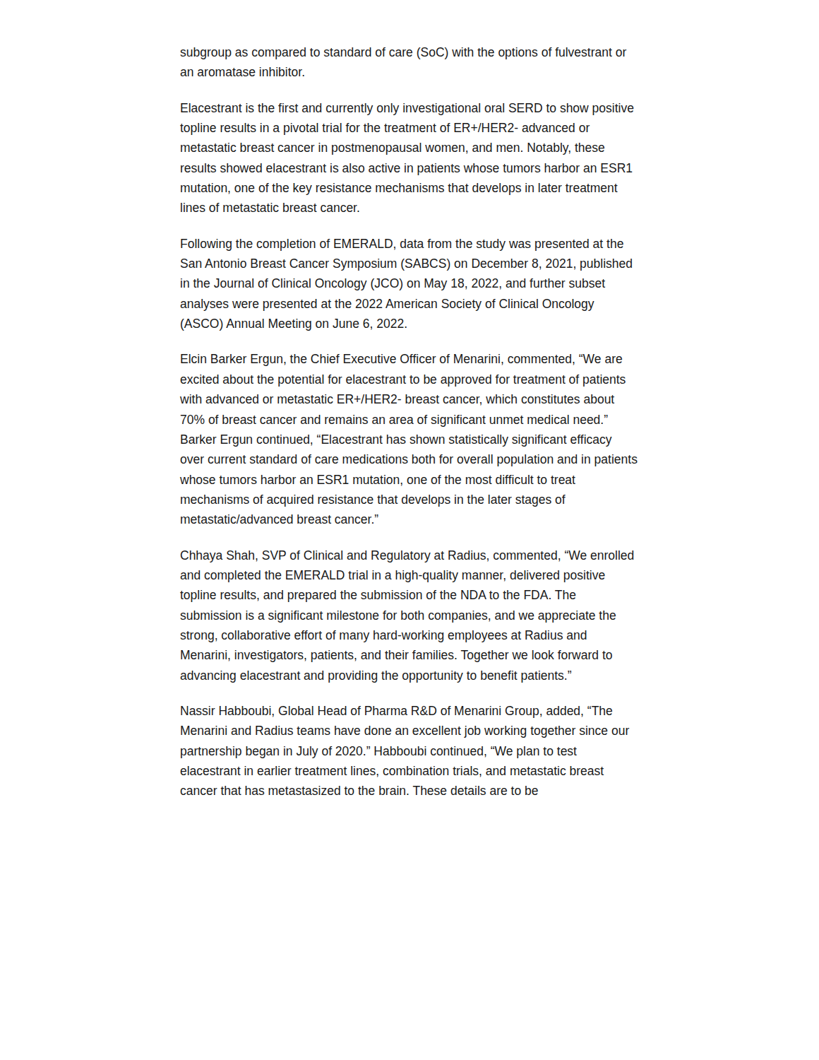subgroup as compared to standard of care (SoC) with the options of fulvestrant or an aromatase inhibitor.
Elacestrant is the first and currently only investigational oral SERD to show positive topline results in a pivotal trial for the treatment of ER+/HER2- advanced or metastatic breast cancer in postmenopausal women, and men. Notably, these results showed elacestrant is also active in patients whose tumors harbor an ESR1 mutation, one of the key resistance mechanisms that develops in later treatment lines of metastatic breast cancer.
Following the completion of EMERALD, data from the study was presented at the San Antonio Breast Cancer Symposium (SABCS) on December 8, 2021, published in the Journal of Clinical Oncology (JCO) on May 18, 2022, and further subset analyses were presented at the 2022 American Society of Clinical Oncology (ASCO) Annual Meeting on June 6, 2022.
Elcin Barker Ergun, the Chief Executive Officer of Menarini, commented, “We are excited about the potential for elacestrant to be approved for treatment of patients with advanced or metastatic ER+/HER2- breast cancer, which constitutes about 70% of breast cancer and remains an area of significant unmet medical need.” Barker Ergun continued, “Elacestrant has shown statistically significant efficacy over current standard of care medications both for overall population and in patients whose tumors harbor an ESR1 mutation, one of the most difficult to treat mechanisms of acquired resistance that develops in the later stages of metastatic/advanced breast cancer.”
Chhaya Shah, SVP of Clinical and Regulatory at Radius, commented, “We enrolled and completed the EMERALD trial in a high-quality manner, delivered positive topline results, and prepared the submission of the NDA to the FDA. The submission is a significant milestone for both companies, and we appreciate the strong, collaborative effort of many hard-working employees at Radius and Menarini, investigators, patients, and their families. Together we look forward to advancing elacestrant and providing the opportunity to benefit patients.”
Nassir Habboubi, Global Head of Pharma R&D of Menarini Group, added, “The Menarini and Radius teams have done an excellent job working together since our partnership began in July of 2020.” Habboubi continued, “We plan to test elacestrant in earlier treatment lines, combination trials, and metastatic breast cancer that has metastasized to the brain. These details are to be